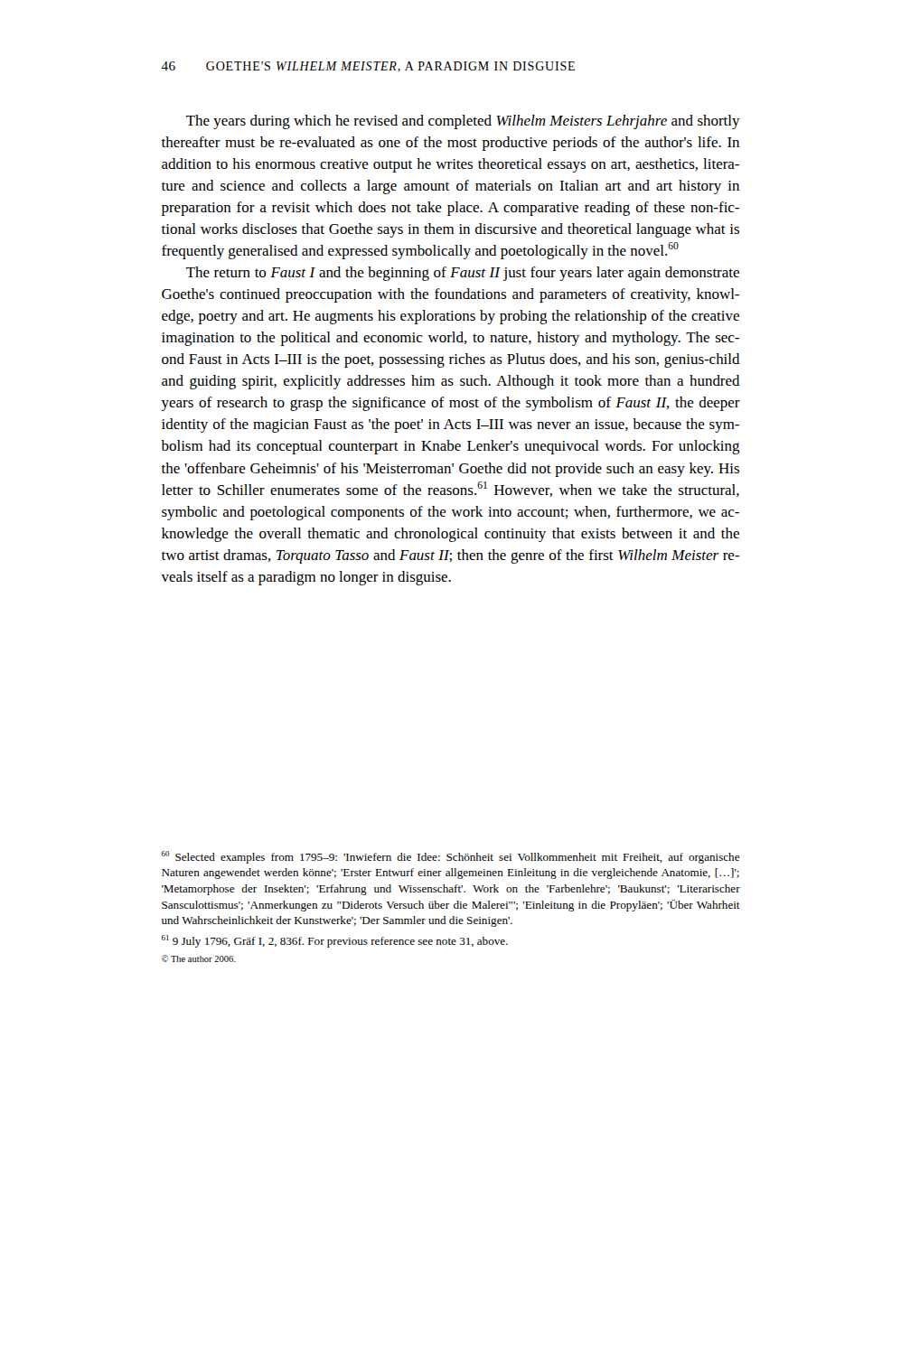46 GOETHE'S WILHELM MEISTER, A PARADIGM IN DISGUISE
The years during which he revised and completed Wilhelm Meisters Lehrjahre and shortly thereafter must be re-evaluated as one of the most productive periods of the author's life. In addition to his enormous creative output he writes theoretical essays on art, aesthetics, literature and science and collects a large amount of materials on Italian art and art history in preparation for a revisit which does not take place. A comparative reading of these non-fictional works discloses that Goethe says in them in discursive and theoretical language what is frequently generalised and expressed symbolically and poetologically in the novel.60
The return to Faust I and the beginning of Faust II just four years later again demonstrate Goethe's continued preoccupation with the foundations and parameters of creativity, knowledge, poetry and art. He augments his explorations by probing the relationship of the creative imagination to the political and economic world, to nature, history and mythology. The second Faust in Acts I–III is the poet, possessing riches as Plutus does, and his son, genius-child and guiding spirit, explicitly addresses him as such. Although it took more than a hundred years of research to grasp the significance of most of the symbolism of Faust II, the deeper identity of the magician Faust as 'the poet' in Acts I–III was never an issue, because the symbolism had its conceptual counterpart in Knabe Lenker's unequivocal words. For unlocking the 'offenbare Geheimnis' of his 'Meisterroman' Goethe did not provide such an easy key. His letter to Schiller enumerates some of the reasons.61 However, when we take the structural, symbolic and poetological components of the work into account; when, furthermore, we acknowledge the overall thematic and chronological continuity that exists between it and the two artist dramas, Torquato Tasso and Faust II; then the genre of the first Wilhelm Meister reveals itself as a paradigm no longer in disguise.
60 Selected examples from 1795–9: 'Inwiefern die Idee: Schönheit sei Vollkommenheit mit Freiheit, auf organische Naturen angewendet werden könne'; 'Erster Entwurf einer allgemeinen Einleitung in die vergleichende Anatomie, […]'; 'Metamorphose der Insekten'; 'Erfahrung und Wissenschaft'. Work on the 'Farbenlehre'; 'Baukunst'; 'Literarischer Sansculottismus'; 'Anmerkungen zu "Diderots Versuch über die Malerei"'; 'Einleitung in die Propyläen'; 'Über Wahrheit und Wahrscheinlichkeit der Kunstwerke'; 'Der Sammler und die Seinigen'.
61 9 July 1796, Gräf I, 2, 836f. For previous reference see note 31, above.
© The author 2006.